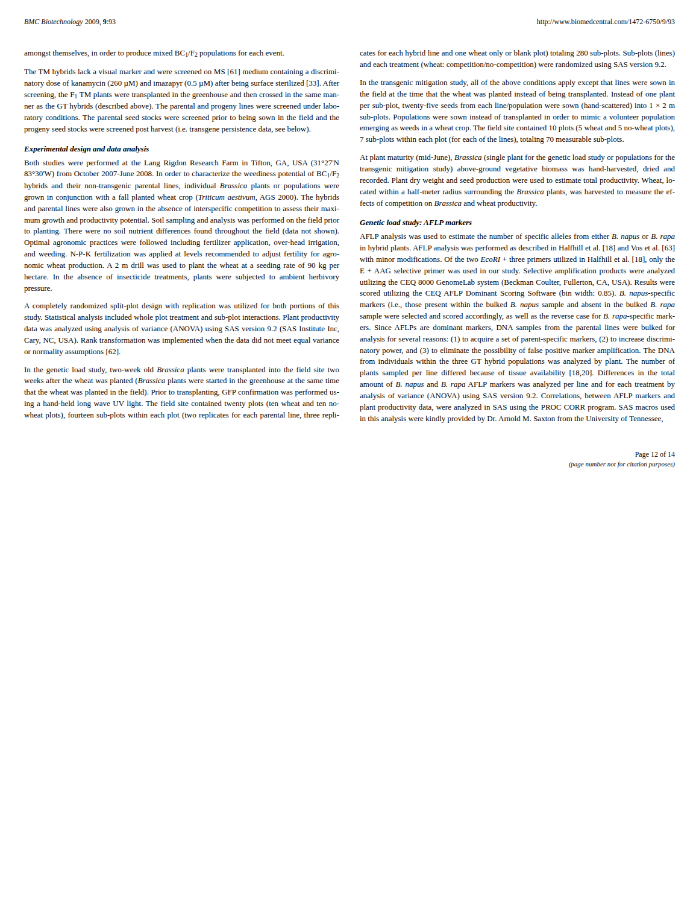BMC Biotechnology 2009, 9:93
http://www.biomedcentral.com/1472-6750/9/93
amongst themselves, in order to produce mixed BC1/F2 populations for each event.
The TM hybrids lack a visual marker and were screened on MS [61] medium containing a discriminatory dose of kanamycin (260 µM) and imazapyr (0.5 µM) after being surface sterilized [33]. After screening, the F1 TM plants were transplanted in the greenhouse and then crossed in the same manner as the GT hybrids (described above). The parental and progeny lines were screened under laboratory conditions. The parental seed stocks were screened prior to being sown in the field and the progeny seed stocks were screened post harvest (i.e. transgene persistence data, see below).
Experimental design and data analysis
Both studies were performed at the Lang Rigdon Research Farm in Tifton, GA, USA (31°27'N 83°30'W) from October 2007-June 2008. In order to characterize the weediness potential of BC1/F2 hybrids and their non-transgenic parental lines, individual Brassica plants or populations were grown in conjunction with a fall planted wheat crop (Triticum aestivum, AGS 2000). The hybrids and parental lines were also grown in the absence of interspecific competition to assess their maximum growth and productivity potential. Soil sampling and analysis was performed on the field prior to planting. There were no soil nutrient differences found throughout the field (data not shown). Optimal agronomic practices were followed including fertilizer application, over-head irrigation, and weeding. N-P-K fertilization was applied at levels recommended to adjust fertility for agronomic wheat production. A 2 m drill was used to plant the wheat at a seeding rate of 90 kg per hectare. In the absence of insecticide treatments, plants were subjected to ambient herbivory pressure.
A completely randomized split-plot design with replication was utilized for both portions of this study. Statistical analysis included whole plot treatment and sub-plot interactions. Plant productivity data was analyzed using analysis of variance (ANOVA) using SAS version 9.2 (SAS Institute Inc, Cary, NC, USA). Rank transformation was implemented when the data did not meet equal variance or normality assumptions [62].
In the genetic load study, two-week old Brassica plants were transplanted into the field site two weeks after the wheat was planted (Brassica plants were started in the greenhouse at the same time that the wheat was planted in the field). Prior to transplanting, GFP confirmation was performed using a hand-held long wave UV light. The field site contained twenty plots (ten wheat and ten no-wheat plots), fourteen sub-plots within each plot (two replicates for each parental line, three replicates for each hybrid line and one wheat only or blank plot) totaling 280 sub-plots. Sub-plots (lines) and each treatment (wheat: competition/no-competition) were randomized using SAS version 9.2.
In the transgenic mitigation study, all of the above conditions apply except that lines were sown in the field at the time that the wheat was planted instead of being transplanted. Instead of one plant per sub-plot, twenty-five seeds from each line/population were sown (hand-scattered) into 1 × 2 m sub-plots. Populations were sown instead of transplanted in order to mimic a volunteer population emerging as weeds in a wheat crop. The field site contained 10 plots (5 wheat and 5 no-wheat plots), 7 sub-plots within each plot (for each of the lines), totaling 70 measurable sub-plots.
At plant maturity (mid-June), Brassica (single plant for the genetic load study or populations for the transgenic mitigation study) above-ground vegetative biomass was hand-harvested, dried and recorded. Plant dry weight and seed production were used to estimate total productivity. Wheat, located within a half-meter radius surrounding the Brassica plants, was harvested to measure the effects of competition on Brassica and wheat productivity.
Genetic load study: AFLP markers
AFLP analysis was used to estimate the number of specific alleles from either B. napus or B. rapa in hybrid plants. AFLP analysis was performed as described in Halfhill et al. [18] and Vos et al. [63] with minor modifications. Of the two EcoRI + three primers utilized in Halfhill et al. [18], only the E + AAG selective primer was used in our study. Selective amplification products were analyzed utilizing the CEQ 8000 GenomeLab system (Beckman Coulter, Fullerton, CA, USA). Results were scored utilizing the CEQ AFLP Dominant Scoring Software (bin width: 0.85). B. napus-specific markers (i.e., those present within the bulked B. napus sample and absent in the bulked B. rapa sample were selected and scored accordingly, as well as the reverse case for B. rapa-specific markers. Since AFLPs are dominant markers, DNA samples from the parental lines were bulked for analysis for several reasons: (1) to acquire a set of parent-specific markers, (2) to increase discriminatory power, and (3) to eliminate the possibility of false positive marker amplification. The DNA from individuals within the three GT hybrid populations was analyzed by plant. The number of plants sampled per line differed because of tissue availability [18,20]. Differences in the total amount of B. napus and B. rapa AFLP markers was analyzed per line and for each treatment by analysis of variance (ANOVA) using SAS version 9.2. Correlations, between AFLP markers and plant productivity data, were analyzed in SAS using the PROC CORR program. SAS macros used in this analysis were kindly provided by Dr. Arnold M. Saxton from the University of Tennessee,
Page 12 of 14
(page number not for citation purposes)